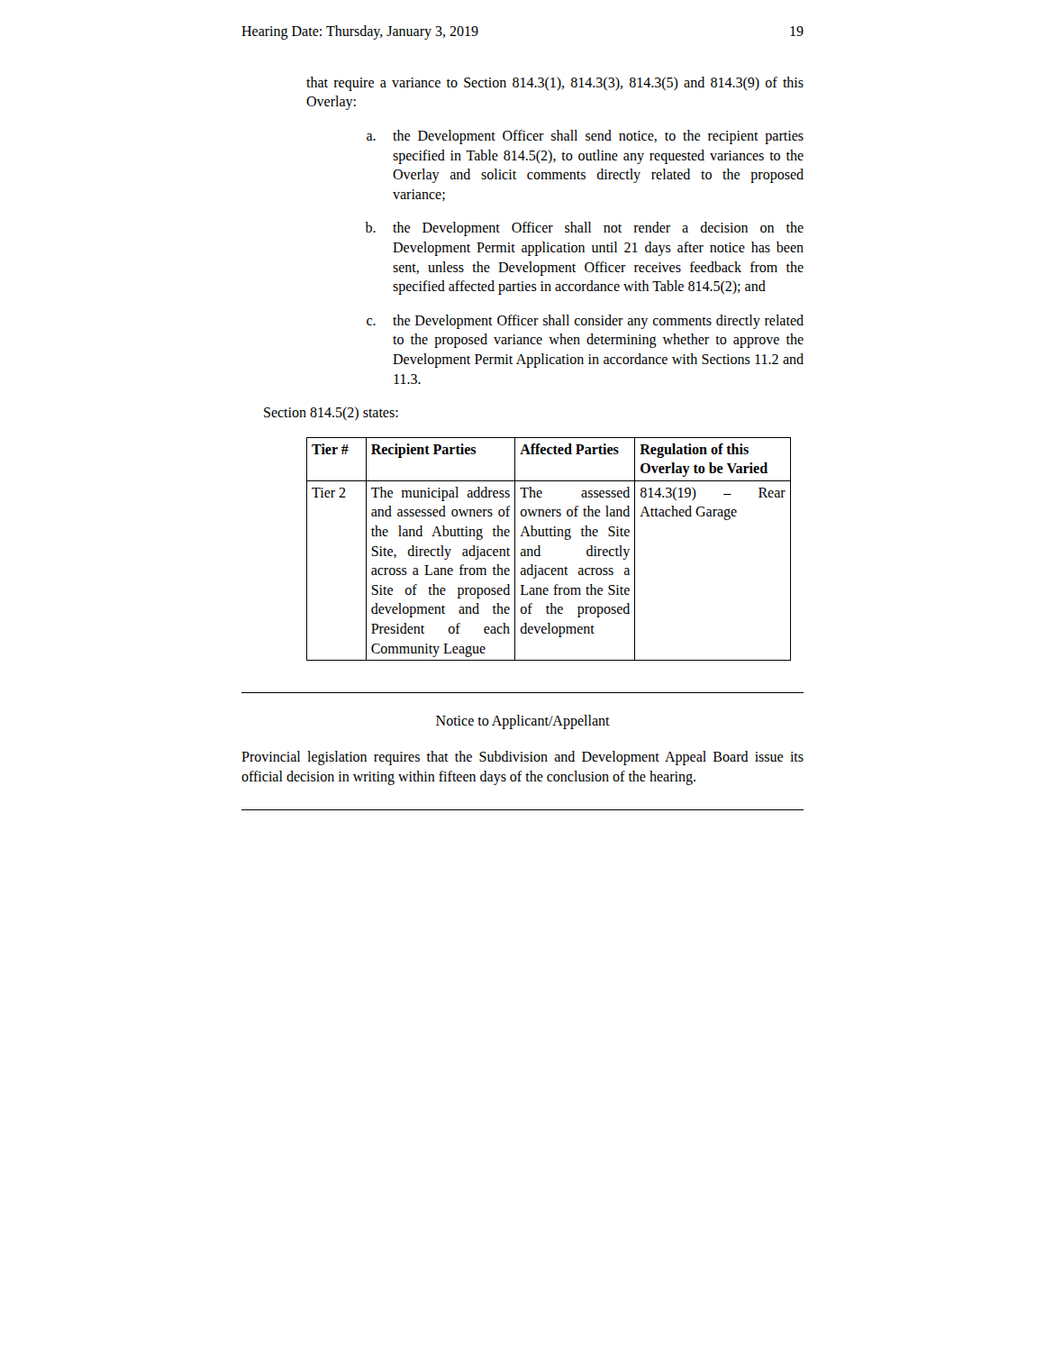Hearing Date: Thursday, January 3, 2019
19
that require a variance to Section 814.3(1), 814.3(3), 814.3(5) and 814.3(9) of this Overlay:
the Development Officer shall send notice, to the recipient parties specified in Table 814.5(2), to outline any requested variances to the Overlay and solicit comments directly related to the proposed variance;
the Development Officer shall not render a decision on the Development Permit application until 21 days after notice has been sent, unless the Development Officer receives feedback from the specified affected parties in accordance with Table 814.5(2); and
the Development Officer shall consider any comments directly related to the proposed variance when determining whether to approve the Development Permit Application in accordance with Sections 11.2 and 11.3.
Section 814.5(2) states:
| Tier # | Recipient Parties | Affected Parties | Regulation of this Overlay to be Varied |
| --- | --- | --- | --- |
| Tier 2 | The municipal address and assessed owners of the land Abutting the Site, directly adjacent across a Lane from the Site of the proposed development and the President of each Community League | The assessed owners of the land Abutting the Site and directly adjacent across a Lane from the Site of the proposed development | 814.3(19) – Rear Attached Garage |
Notice to Applicant/Appellant
Provincial legislation requires that the Subdivision and Development Appeal Board issue its official decision in writing within fifteen days of the conclusion of the hearing.